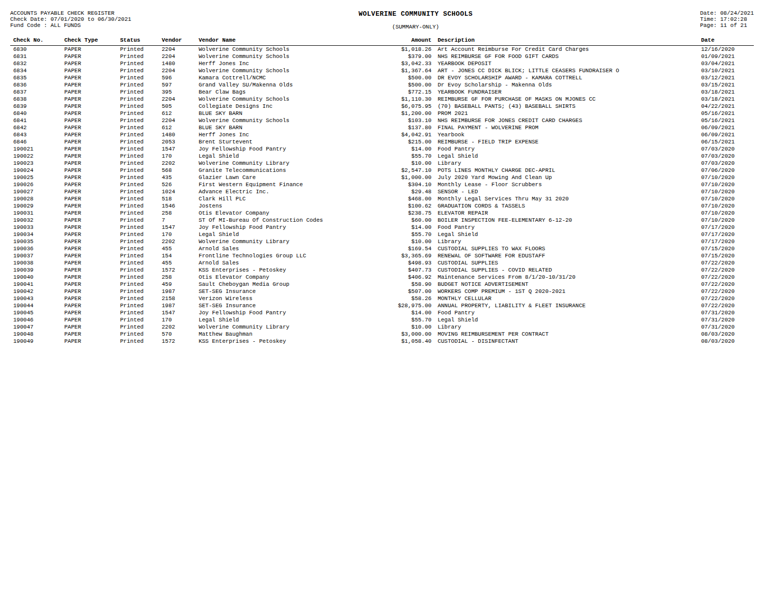ACCOUNTS PAYABLE CHECK REGISTER
Check Date: 07/01/2020 to 06/30/2021
Fund Code : ALL FUNDS
WOLVERINE COMMUNITY SCHOOLS
(SUMMARY-ONLY)
Date: 08/24/2021
Time: 17:02:28
Page: 11 of 21
| Check No. | Check Type | Status | Vendor | Vendor Name | Amount | Description | Date |
| --- | --- | --- | --- | --- | --- | --- | --- |
| 6830 | PAPER | Printed | 2204 | Wolverine Community Schools | $1,018.26 | Art Account Reimburse For Credit Card Charges | 12/16/2020 |
| 6831 | PAPER | Printed | 2204 | Wolverine Community Schools | $379.00 | NHS REIMBURSE GF FOR FOOD GIFT CARDS | 01/09/2021 |
| 6832 | PAPER | Printed | 1480 | Herff Jones Inc | $3,042.33 | YEARBOOK DEPOSIT | 03/04/2021 |
| 6834 | PAPER | Printed | 2204 | Wolverine Community Schools | $1,367.64 | ART - JONES CC DICK BLICK; LITTLE CEASERS FUNDRAISER O | 03/10/2021 |
| 6835 | PAPER | Printed | 596 | Kamara Cottrell/NCMC | $500.00 | DR EVOY SCHOLARSHIP AWARD - KAMARA COTTRELL | 03/12/2021 |
| 6836 | PAPER | Printed | 597 | Grand Valley SU/Makenna Olds | $500.00 | Dr Evoy Scholarship - Makenna Olds | 03/15/2021 |
| 6837 | PAPER | Printed | 395 | Bear Claw Bags | $772.15 | YEARBOOK FUNDRAISER | 03/18/2021 |
| 6838 | PAPER | Printed | 2204 | Wolverine Community Schools | $1,110.30 | REIMBURSE GF FOR PURCHASE OF MASKS ON MJONES CC | 03/18/2021 |
| 6839 | PAPER | Printed | 505 | Collegiate Designs Inc | $6,075.95 | (70) BASEBALL PANTS; (43) BASEBALL SHIRTS | 04/22/2021 |
| 6840 | PAPER | Printed | 612 | BLUE SKY BARN | $1,200.00 | PROM 2021 | 05/16/2021 |
| 6841 | PAPER | Printed | 2204 | Wolverine Community Schools | $103.10 | NHS REIMBURSE FOR JONES CREDIT CARD CHARGES | 05/16/2021 |
| 6842 | PAPER | Printed | 612 | BLUE SKY BARN | $137.80 | FINAL PAYMENT - WOLVERINE PROM | 06/09/2021 |
| 6843 | PAPER | Printed | 1480 | Herff Jones Inc | $4,042.91 | Yearbook | 06/09/2021 |
| 6846 | PAPER | Printed | 2053 | Brent Sturtevent | $215.00 | REIMBURSE - FIELD TRIP EXPENSE | 06/15/2021 |
| 190021 | PAPER | Printed | 1547 | Joy Fellowship Food Pantry | $14.00 | Food Pantry | 07/03/2020 |
| 190022 | PAPER | Printed | 170 | Legal Shield | $55.70 | Legal Shield | 07/03/2020 |
| 190023 | PAPER | Printed | 2202 | Wolverine Community Library | $10.00 | Library | 07/03/2020 |
| 190024 | PAPER | Printed | 568 | Granite Telecommunications | $2,547.10 | POTS LINES MONTHLY CHARGE DEC-APRIL | 07/06/2020 |
| 190025 | PAPER | Printed | 435 | Glazier Lawn Care | $1,000.00 | July 2020 Yard Mowing And Clean Up | 07/10/2020 |
| 190026 | PAPER | Printed | 526 | First Western Equipment Finance | $304.10 | Monthly Lease - Floor Scrubbers | 07/10/2020 |
| 190027 | PAPER | Printed | 1024 | Advance Electric Inc. | $29.48 | SENSOR - LED | 07/10/2020 |
| 190028 | PAPER | Printed | 518 | Clark Hill PLC | $468.00 | Monthly Legal Services Thru May 31 2020 | 07/10/2020 |
| 190029 | PAPER | Printed | 1546 | Jostens | $100.62 | GRADUATION CORDS & TASSELS | 07/10/2020 |
| 190031 | PAPER | Printed | 258 | Otis Elevator Company | $238.75 | ELEVATOR REPAIR | 07/10/2020 |
| 190032 | PAPER | Printed | 7 | ST Of MI-Bureau Of Construction Codes | $60.00 | BOILER INSPECTION FEE-ELEMENTARY 6-12-20 | 07/10/2020 |
| 190033 | PAPER | Printed | 1547 | Joy Fellowship Food Pantry | $14.00 | Food Pantry | 07/17/2020 |
| 190034 | PAPER | Printed | 170 | Legal Shield | $55.70 | Legal Shield | 07/17/2020 |
| 190035 | PAPER | Printed | 2202 | Wolverine Community Library | $10.00 | Library | 07/17/2020 |
| 190036 | PAPER | Printed | 455 | Arnold Sales | $169.54 | CUSTODIAL SUPPLIES TO WAX FLOORS | 07/15/2020 |
| 190037 | PAPER | Printed | 154 | Frontline Technologies Group LLC | $3,365.69 | RENEWAL OF SOFTWARE FOR EDUSTAFF | 07/15/2020 |
| 190038 | PAPER | Printed | 455 | Arnold Sales | $498.93 | CUSTODIAL SUPPLIES | 07/22/2020 |
| 190039 | PAPER | Printed | 1572 | KSS Enterprises - Petoskey | $407.73 | CUSTODIAL SUPPLIES - COVID RELATED | 07/22/2020 |
| 190040 | PAPER | Printed | 258 | Otis Elevator Company | $406.92 | Maintenance Services From 8/1/20-10/31/20 | 07/22/2020 |
| 190041 | PAPER | Printed | 459 | Sault Cheboygan Media Group | $58.90 | BUDGET NOTICE ADVERTISEMENT | 07/22/2020 |
| 190042 | PAPER | Printed | 1987 | SET-SEG Insurance | $507.00 | WORKERS COMP PREMIUM - 1ST Q 2020-2021 | 07/22/2020 |
| 190043 | PAPER | Printed | 2158 | Verizon Wireless | $58.26 | MONTHLY CELLULAR | 07/22/2020 |
| 190044 | PAPER | Printed | 1987 | SET-SEG Insurance | $28,975.00 | ANNUAL PROPERTY, LIABILITY & FLEET INSURANCE | 07/22/2020 |
| 190045 | PAPER | Printed | 1547 | Joy Fellowship Food Pantry | $14.00 | Food Pantry | 07/31/2020 |
| 190046 | PAPER | Printed | 170 | Legal Shield | $55.70 | Legal Shield | 07/31/2020 |
| 190047 | PAPER | Printed | 2202 | Wolverine Community Library | $10.00 | Library | 07/31/2020 |
| 190048 | PAPER | Printed | 570 | Matthew Baughman | $3,000.00 | MOVING REIMBURSEMENT PER CONTRACT | 08/03/2020 |
| 190049 | PAPER | Printed | 1572 | KSS Enterprises - Petoskey | $1,058.40 | CUSTODIAL - DISINFECTANT | 08/03/2020 |